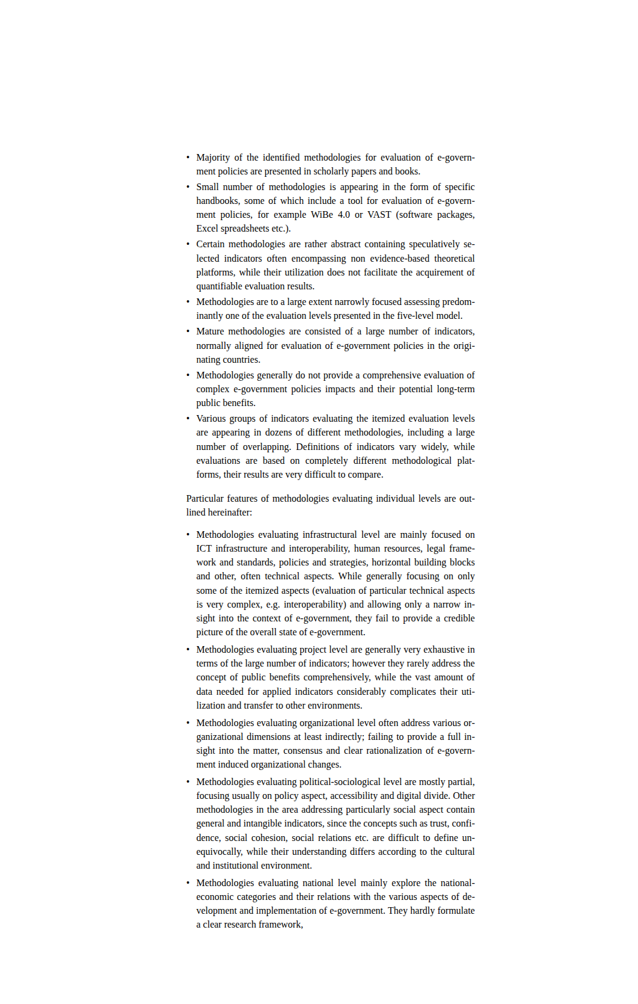Majority of the identified methodologies for evaluation of e-government policies are presented in scholarly papers and books.
Small number of methodologies is appearing in the form of specific handbooks, some of which include a tool for evaluation of e-government policies, for example WiBe 4.0 or VAST (software packages, Excel spreadsheets etc.).
Certain methodologies are rather abstract containing speculatively selected indicators often encompassing non evidence-based theoretical platforms, while their utilization does not facilitate the acquirement of quantifiable evaluation results.
Methodologies are to a large extent narrowly focused assessing predominantly one of the evaluation levels presented in the five-level model.
Mature methodologies are consisted of a large number of indicators, normally aligned for evaluation of e-government policies in the originating countries.
Methodologies generally do not provide a comprehensive evaluation of complex e-government policies impacts and their potential long-term public benefits.
Various groups of indicators evaluating the itemized evaluation levels are appearing in dozens of different methodologies, including a large number of overlapping. Definitions of indicators vary widely, while evaluations are based on completely different methodological platforms, their results are very difficult to compare.
Particular features of methodologies evaluating individual levels are outlined hereinafter:
Methodologies evaluating infrastructural level are mainly focused on ICT infrastructure and interoperability, human resources, legal framework and standards, policies and strategies, horizontal building blocks and other, often technical aspects. While generally focusing on only some of the itemized aspects (evaluation of particular technical aspects is very complex, e.g. interoperability) and allowing only a narrow insight into the context of e-government, they fail to provide a credible picture of the overall state of e-government.
Methodologies evaluating project level are generally very exhaustive in terms of the large number of indicators; however they rarely address the concept of public benefits comprehensively, while the vast amount of data needed for applied indicators considerably complicates their utilization and transfer to other environments.
Methodologies evaluating organizational level often address various organizational dimensions at least indirectly; failing to provide a full insight into the matter, consensus and clear rationalization of e-government induced organizational changes.
Methodologies evaluating political-sociological level are mostly partial, focusing usually on policy aspect, accessibility and digital divide. Other methodologies in the area addressing particularly social aspect contain general and intangible indicators, since the concepts such as trust, confidence, social cohesion, social relations etc. are difficult to define unequivocally, while their understanding differs according to the cultural and institutional environment.
Methodologies evaluating national level mainly explore the national-economic categories and their relations with the various aspects of development and implementation of e-government. They hardly formulate a clear research framework,